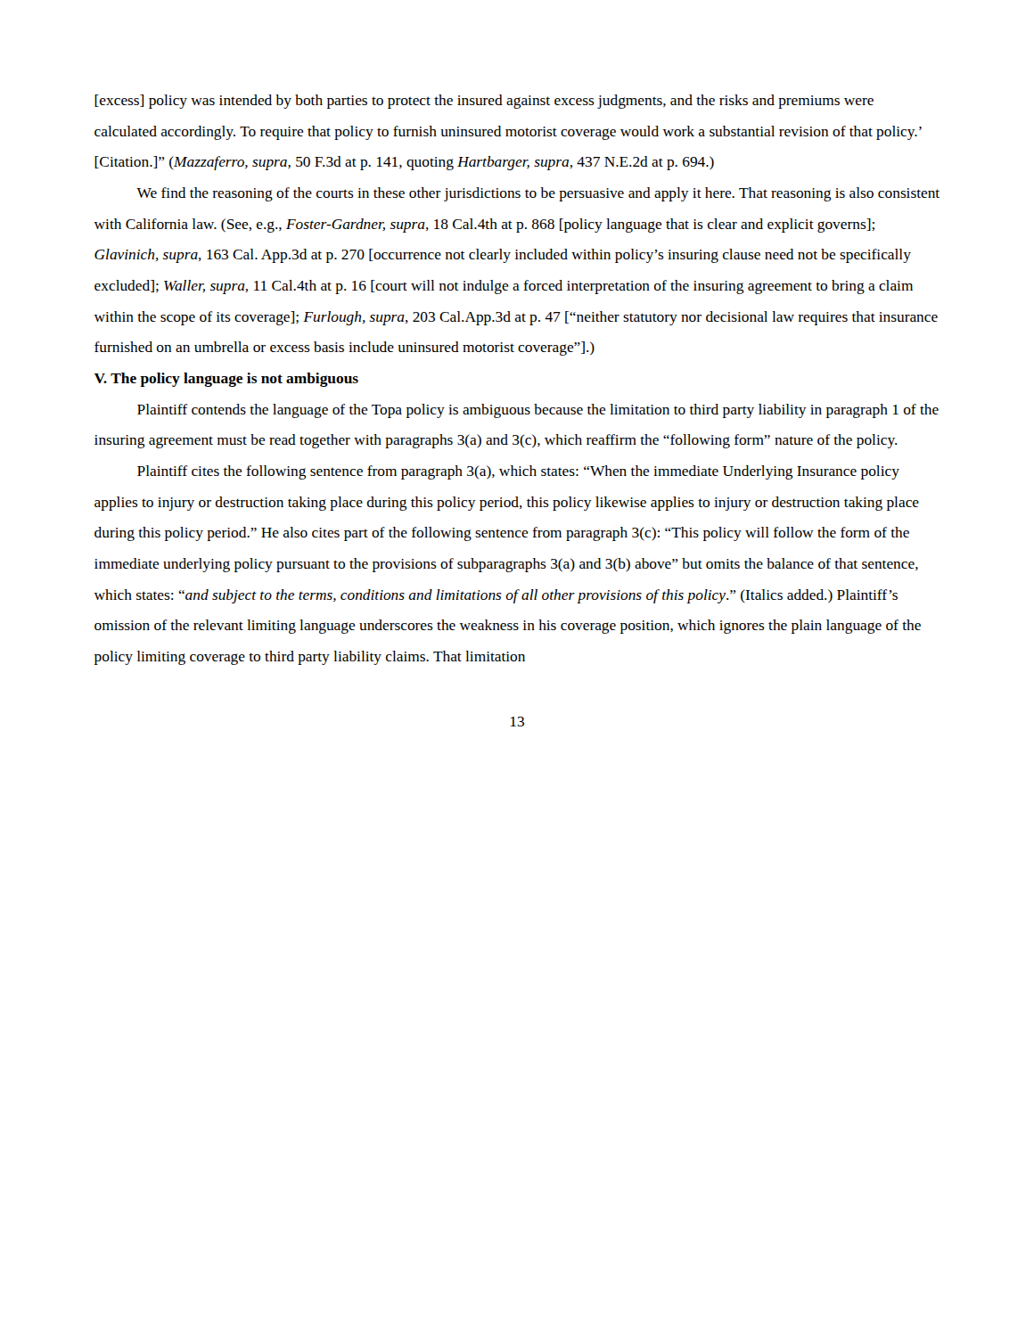[excess] policy was intended by both parties to protect the insured against excess judgments, and the risks and premiums were calculated accordingly. To require that policy to furnish uninsured motorist coverage would work a substantial revision of that policy.’ [Citation.]” (Mazzaferro, supra, 50 F.3d at p. 141, quoting Hartbarger, supra, 437 N.E.2d at p. 694.)
We find the reasoning of the courts in these other jurisdictions to be persuasive and apply it here. That reasoning is also consistent with California law. (See, e.g., Foster-Gardner, supra, 18 Cal.4th at p. 868 [policy language that is clear and explicit governs]; Glavinich, supra, 163 Cal. App.3d at p. 270 [occurrence not clearly included within policy’s insuring clause need not be specifically excluded]; Waller, supra, 11 Cal.4th at p. 16 [court will not indulge a forced interpretation of the insuring agreement to bring a claim within the scope of its coverage]; Furlough, supra, 203 Cal.App.3d at p. 47 [“neither statutory nor decisional law requires that insurance furnished on an umbrella or excess basis include uninsured motorist coverage”].)
V. The policy language is not ambiguous
Plaintiff contends the language of the Topa policy is ambiguous because the limitation to third party liability in paragraph 1 of the insuring agreement must be read together with paragraphs 3(a) and 3(c), which reaffirm the “following form” nature of the policy.
Plaintiff cites the following sentence from paragraph 3(a), which states: “When the immediate Underlying Insurance policy applies to injury or destruction taking place during this policy period, this policy likewise applies to injury or destruction taking place during this policy period.” He also cites part of the following sentence from paragraph 3(c): “This policy will follow the form of the immediate underlying policy pursuant to the provisions of subparagraphs 3(a) and 3(b) above” but omits the balance of that sentence, which states: “and subject to the terms, conditions and limitations of all other provisions of this policy.” (Italics added.) Plaintiff’s omission of the relevant limiting language underscores the weakness in his coverage position, which ignores the plain language of the policy limiting coverage to third party liability claims. That limitation
13